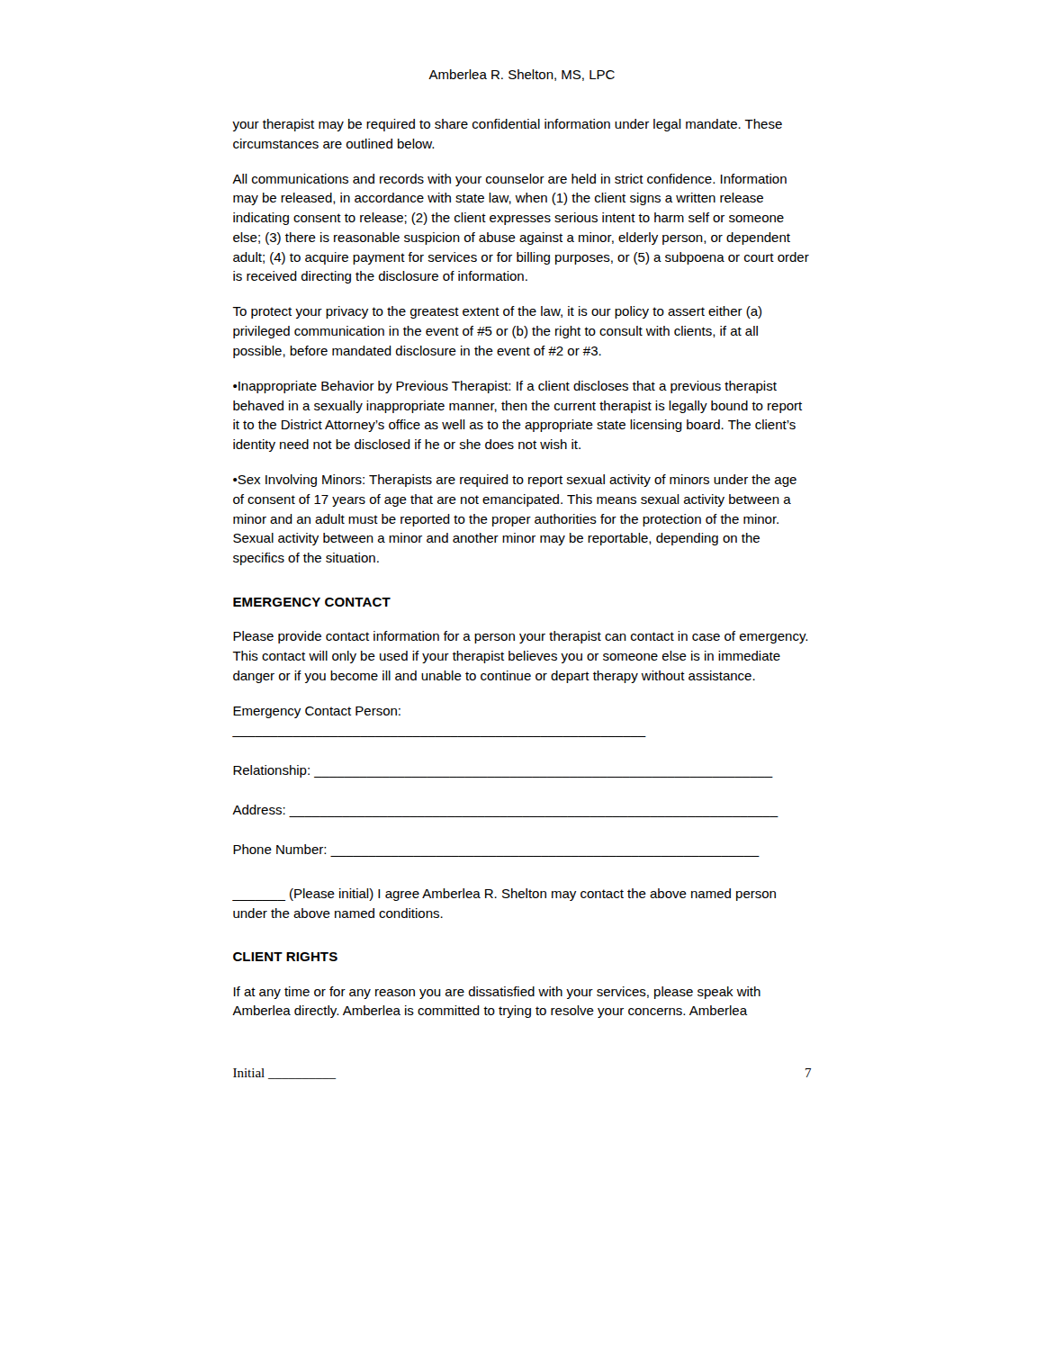Amberlea R. Shelton, MS, LPC
your therapist may be required to share confidential information under legal mandate. These circumstances are outlined below.
All communications and records with your counselor are held in strict confidence. Information may be released, in accordance with state law, when (1) the client signs a written release indicating consent to release; (2) the client expresses serious intent to harm self or someone else; (3) there is reasonable suspicion of abuse against a minor, elderly person, or dependent adult; (4) to acquire payment for services or for billing purposes, or (5) a subpoena or court order is received directing the disclosure of information.
To protect your privacy to the greatest extent of the law, it is our policy to assert either (a) privileged communication in the event of #5 or (b) the right to consult with clients, if at all possible, before mandated disclosure in the event of #2 or #3.
•Inappropriate Behavior by Previous Therapist: If a client discloses that a previous therapist behaved in a sexually inappropriate manner, then the current therapist is legally bound to report it to the District Attorney’s office as well as to the appropriate state licensing board. The client’s identity need not be disclosed if he or she does not wish it.
•Sex Involving Minors: Therapists are required to report sexual activity of minors under the age of consent of 17 years of age that are not emancipated. This means sexual activity between a minor and an adult must be reported to the proper authorities for the protection of the minor. Sexual activity between a minor and another minor may be reportable, depending on the specifics of the situation.
EMERGENCY CONTACT
Please provide contact information for a person your therapist can contact in case of emergency. This contact will only be used if your therapist believes you or someone else is in immediate danger or if you become ill and unable to continue or depart therapy without assistance.
Emergency Contact Person: _______________________________________________________
Relationship: _____________________________________________________________
Address: _________________________________________________________________
Phone Number: _________________________________________________________
_______ (Please initial) I agree Amberlea R. Shelton may contact the above named person under the above named conditions.
CLIENT RIGHTS
If at any time or for any reason you are dissatisfied with your services, please speak with Amberlea directly. Amberlea is committed to trying to resolve your concerns. Amberlea
Initial __________ 7